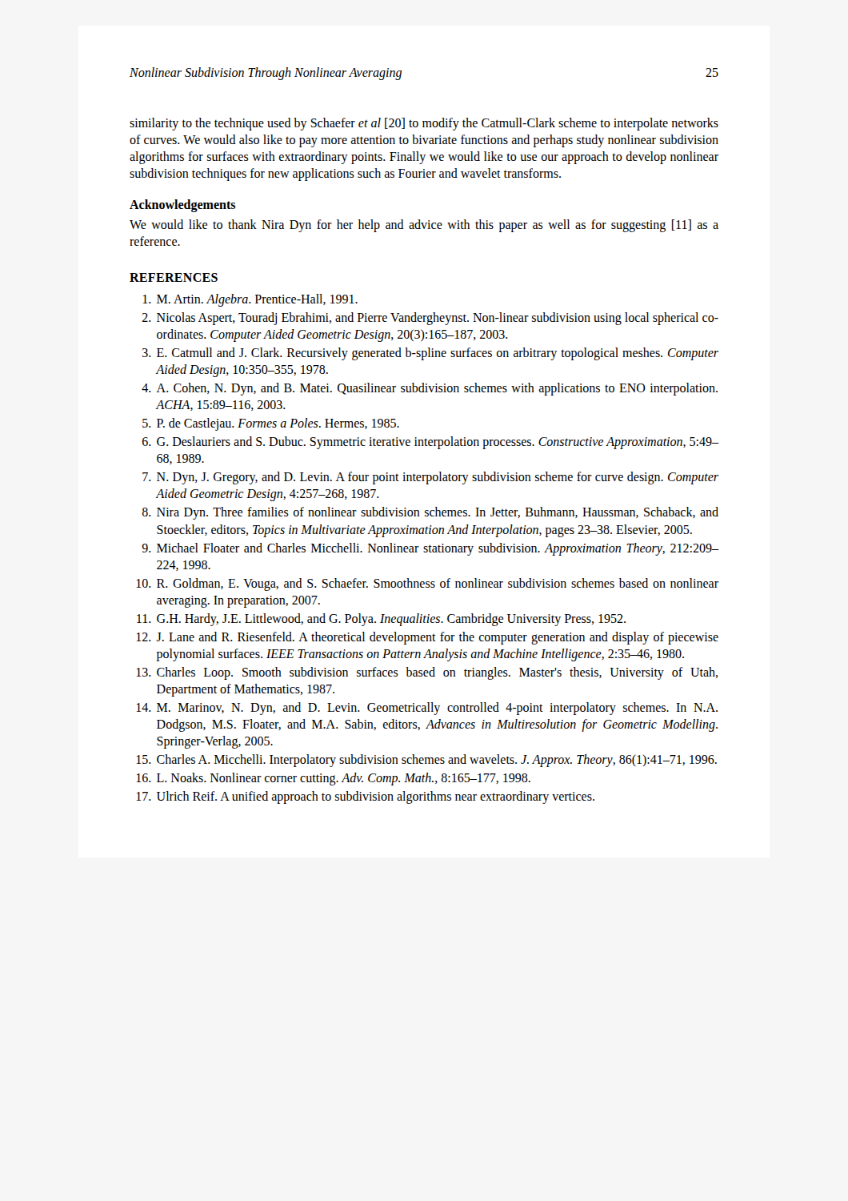Nonlinear Subdivision Through Nonlinear Averaging 25
similarity to the technique used by Schaefer et al [20] to modify the Catmull-Clark scheme to interpolate networks of curves. We would also like to pay more attention to bivariate functions and perhaps study nonlinear subdivision algorithms for surfaces with extraordinary points. Finally we would like to use our approach to develop nonlinear subdivision techniques for new applications such as Fourier and wavelet transforms.
Acknowledgements
We would like to thank Nira Dyn for her help and advice with this paper as well as for suggesting [11] as a reference.
REFERENCES
M. Artin. Algebra. Prentice-Hall, 1991.
Nicolas Aspert, Touradj Ebrahimi, and Pierre Vandergheynst. Non-linear subdivision using local spherical coordinates. Computer Aided Geometric Design, 20(3):165–187, 2003.
E. Catmull and J. Clark. Recursively generated b-spline surfaces on arbitrary topological meshes. Computer Aided Design, 10:350–355, 1978.
A. Cohen, N. Dyn, and B. Matei. Quasilinear subdivision schemes with applications to ENO interpolation. ACHA, 15:89–116, 2003.
P. de Castlejau. Formes a Poles. Hermes, 1985.
G. Deslauriers and S. Dubuc. Symmetric iterative interpolation processes. Constructive Approximation, 5:49–68, 1989.
N. Dyn, J. Gregory, and D. Levin. A four point interpolatory subdivision scheme for curve design. Computer Aided Geometric Design, 4:257–268, 1987.
Nira Dyn. Three families of nonlinear subdivision schemes. In Jetter, Buhmann, Haussman, Schaback, and Stoeckler, editors, Topics in Multivariate Approximation And Interpolation, pages 23–38. Elsevier, 2005.
Michael Floater and Charles Micchelli. Nonlinear stationary subdivision. Approximation Theory, 212:209–224, 1998.
R. Goldman, E. Vouga, and S. Schaefer. Smoothness of nonlinear subdivision schemes based on nonlinear averaging. In preparation, 2007.
G.H. Hardy, J.E. Littlewood, and G. Polya. Inequalities. Cambridge University Press, 1952.
J. Lane and R. Riesenfeld. A theoretical development for the computer generation and display of piecewise polynomial surfaces. IEEE Transactions on Pattern Analysis and Machine Intelligence, 2:35–46, 1980.
Charles Loop. Smooth subdivision surfaces based on triangles. Master's thesis, University of Utah, Department of Mathematics, 1987.
M. Marinov, N. Dyn, and D. Levin. Geometrically controlled 4-point interpolatory schemes. In N.A. Dodgson, M.S. Floater, and M.A. Sabin, editors, Advances in Multiresolution for Geometric Modelling. Springer-Verlag, 2005.
Charles A. Micchelli. Interpolatory subdivision schemes and wavelets. J. Approx. Theory, 86(1):41–71, 1996.
L. Noaks. Nonlinear corner cutting. Adv. Comp. Math., 8:165–177, 1998.
Ulrich Reif. A unified approach to subdivision algorithms near extraordinary vertices.